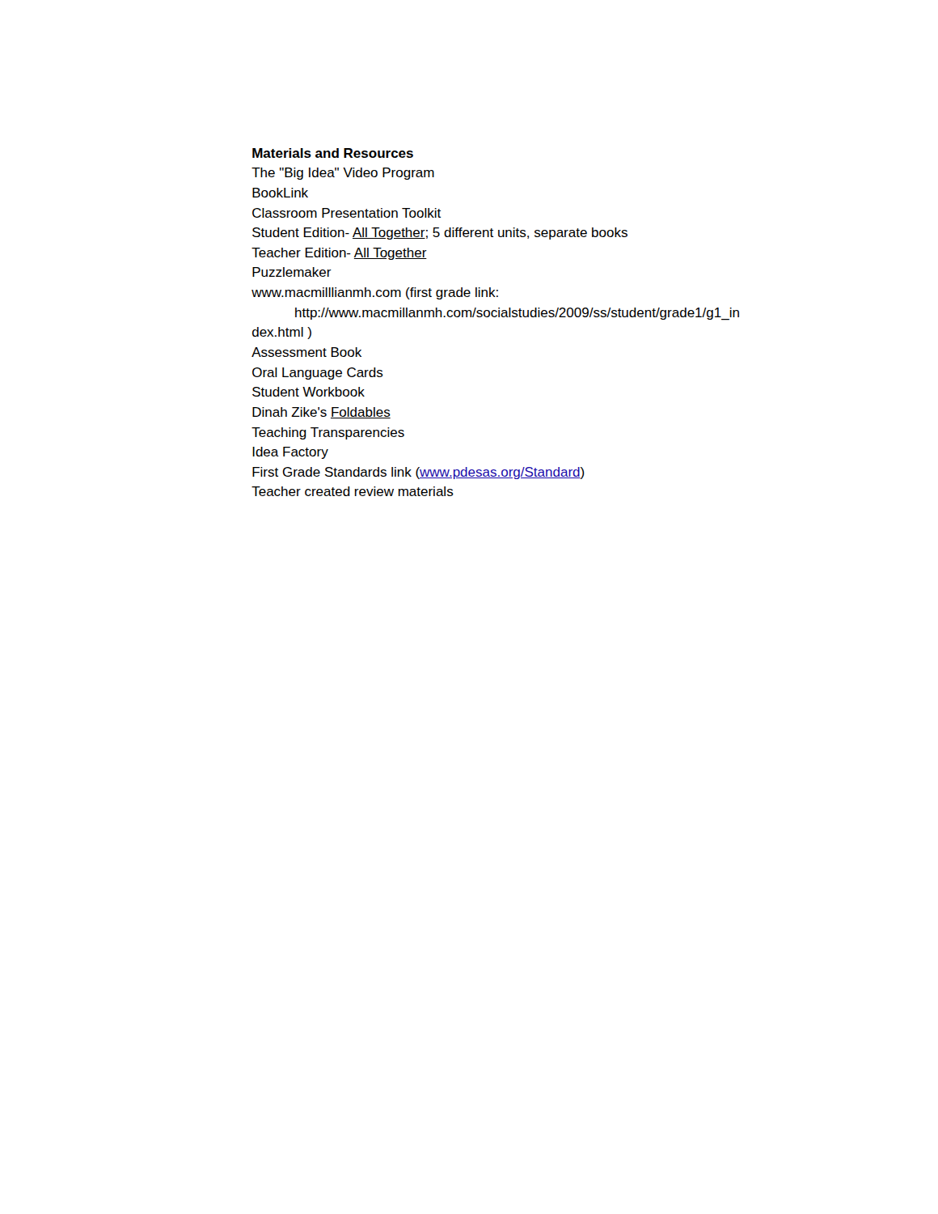Materials and Resources
The "Big Idea" Video Program
BookLink
Classroom Presentation Toolkit
Student Edition- All Together; 5 different units, separate books
Teacher Edition- All Together
Puzzlemaker
www.macmilllianmh.com (first grade link:
http://www.macmillanmh.com/socialstudies/2009/ss/student/grade1/g1_in
dex.html )
Assessment Book
Oral Language Cards
Student Workbook
Dinah Zike's Foldables
Teaching Transparencies
Idea Factory
First Grade Standards link (www.pdesas.org/Standard)
Teacher created review materials